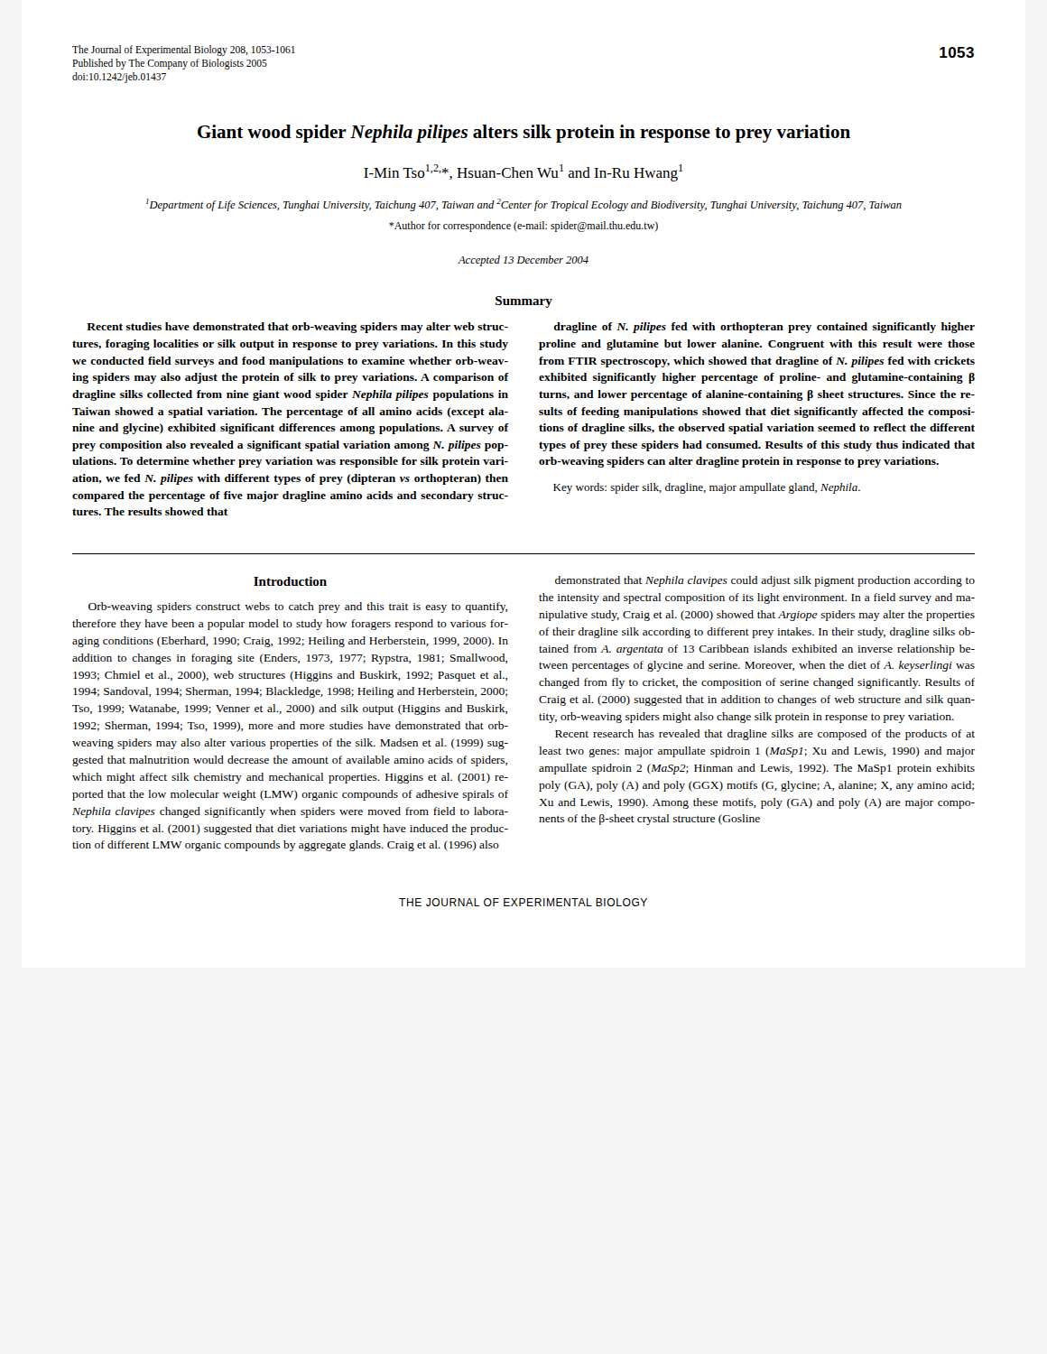The Journal of Experimental Biology 208, 1053-1061
Published by The Company of Biologists 2005
doi:10.1242/jeb.01437
1053
Giant wood spider Nephila pilipes alters silk protein in response to prey variation
I-Min Tso1,2,*, Hsuan-Chen Wu1 and In-Ru Hwang1
1Department of Life Sciences, Tunghai University, Taichung 407, Taiwan and 2Center for Tropical Ecology and Biodiversity, Tunghai University, Taichung 407, Taiwan
*Author for correspondence (e-mail: spider@mail.thu.edu.tw)
Accepted 13 December 2004
Summary
Recent studies have demonstrated that orb-weaving spiders may alter web structures, foraging localities or silk output in response to prey variations. In this study we conducted field surveys and food manipulations to examine whether orb-weaving spiders may also adjust the protein of silk to prey variations. A comparison of dragline silks collected from nine giant wood spider Nephila pilipes populations in Taiwan showed a spatial variation. The percentage of all amino acids (except alanine and glycine) exhibited significant differences among populations. A survey of prey composition also revealed a significant spatial variation among N. pilipes populations. To determine whether prey variation was responsible for silk protein variation, we fed N. pilipes with different types of prey (dipteran vs orthopteran) then compared the percentage of five major dragline amino acids and secondary structures. The results showed that
dragline of N. pilipes fed with orthopteran prey contained significantly higher proline and glutamine but lower alanine. Congruent with this result were those from FTIR spectroscopy, which showed that dragline of N. pilipes fed with crickets exhibited significantly higher percentage of proline- and glutamine-containing β turns, and lower percentage of alanine-containing β sheet structures. Since the results of feeding manipulations showed that diet significantly affected the compositions of dragline silks, the observed spatial variation seemed to reflect the different types of prey these spiders had consumed. Results of this study thus indicated that orb-weaving spiders can alter dragline protein in response to prey variations.
Key words: spider silk, dragline, major ampullate gland, Nephila.
Introduction
Orb-weaving spiders construct webs to catch prey and this trait is easy to quantify, therefore they have been a popular model to study how foragers respond to various foraging conditions (Eberhard, 1990; Craig, 1992; Heiling and Herberstein, 1999, 2000). In addition to changes in foraging site (Enders, 1973, 1977; Rypstra, 1981; Smallwood, 1993; Chmiel et al., 2000), web structures (Higgins and Buskirk, 1992; Pasquet et al., 1994; Sandoval, 1994; Sherman, 1994; Blackledge, 1998; Heiling and Herberstein, 2000; Tso, 1999; Watanabe, 1999; Venner et al., 2000) and silk output (Higgins and Buskirk, 1992; Sherman, 1994; Tso, 1999), more and more studies have demonstrated that orb-weaving spiders may also alter various properties of the silk. Madsen et al. (1999) suggested that malnutrition would decrease the amount of available amino acids of spiders, which might affect silk chemistry and mechanical properties. Higgins et al. (2001) reported that the low molecular weight (LMW) organic compounds of adhesive spirals of Nephila clavipes changed significantly when spiders were moved from field to laboratory. Higgins et al. (2001) suggested that diet variations might have induced the production of different LMW organic compounds by aggregate glands. Craig et al. (1996) also
demonstrated that Nephila clavipes could adjust silk pigment production according to the intensity and spectral composition of its light environment. In a field survey and manipulative study, Craig et al. (2000) showed that Argiope spiders may alter the properties of their dragline silk according to different prey intakes. In their study, dragline silks obtained from A. argentata of 13 Caribbean islands exhibited an inverse relationship between percentages of glycine and serine. Moreover, when the diet of A. keyserlingi was changed from fly to cricket, the composition of serine changed significantly. Results of Craig et al. (2000) suggested that in addition to changes of web structure and silk quantity, orb-weaving spiders might also change silk protein in response to prey variation.
Recent research has revealed that dragline silks are composed of the products of at least two genes: major ampullate spidroin 1 (MaSp1; Xu and Lewis, 1990) and major ampullate spidroin 2 (MaSp2; Hinman and Lewis, 1992). The MaSp1 protein exhibits poly (GA), poly (A) and poly (GGX) motifs (G, glycine; A, alanine; X, any amino acid; Xu and Lewis, 1990). Among these motifs, poly (GA) and poly (A) are major components of the β-sheet crystal structure (Gosline
THE JOURNAL OF EXPERIMENTAL BIOLOGY